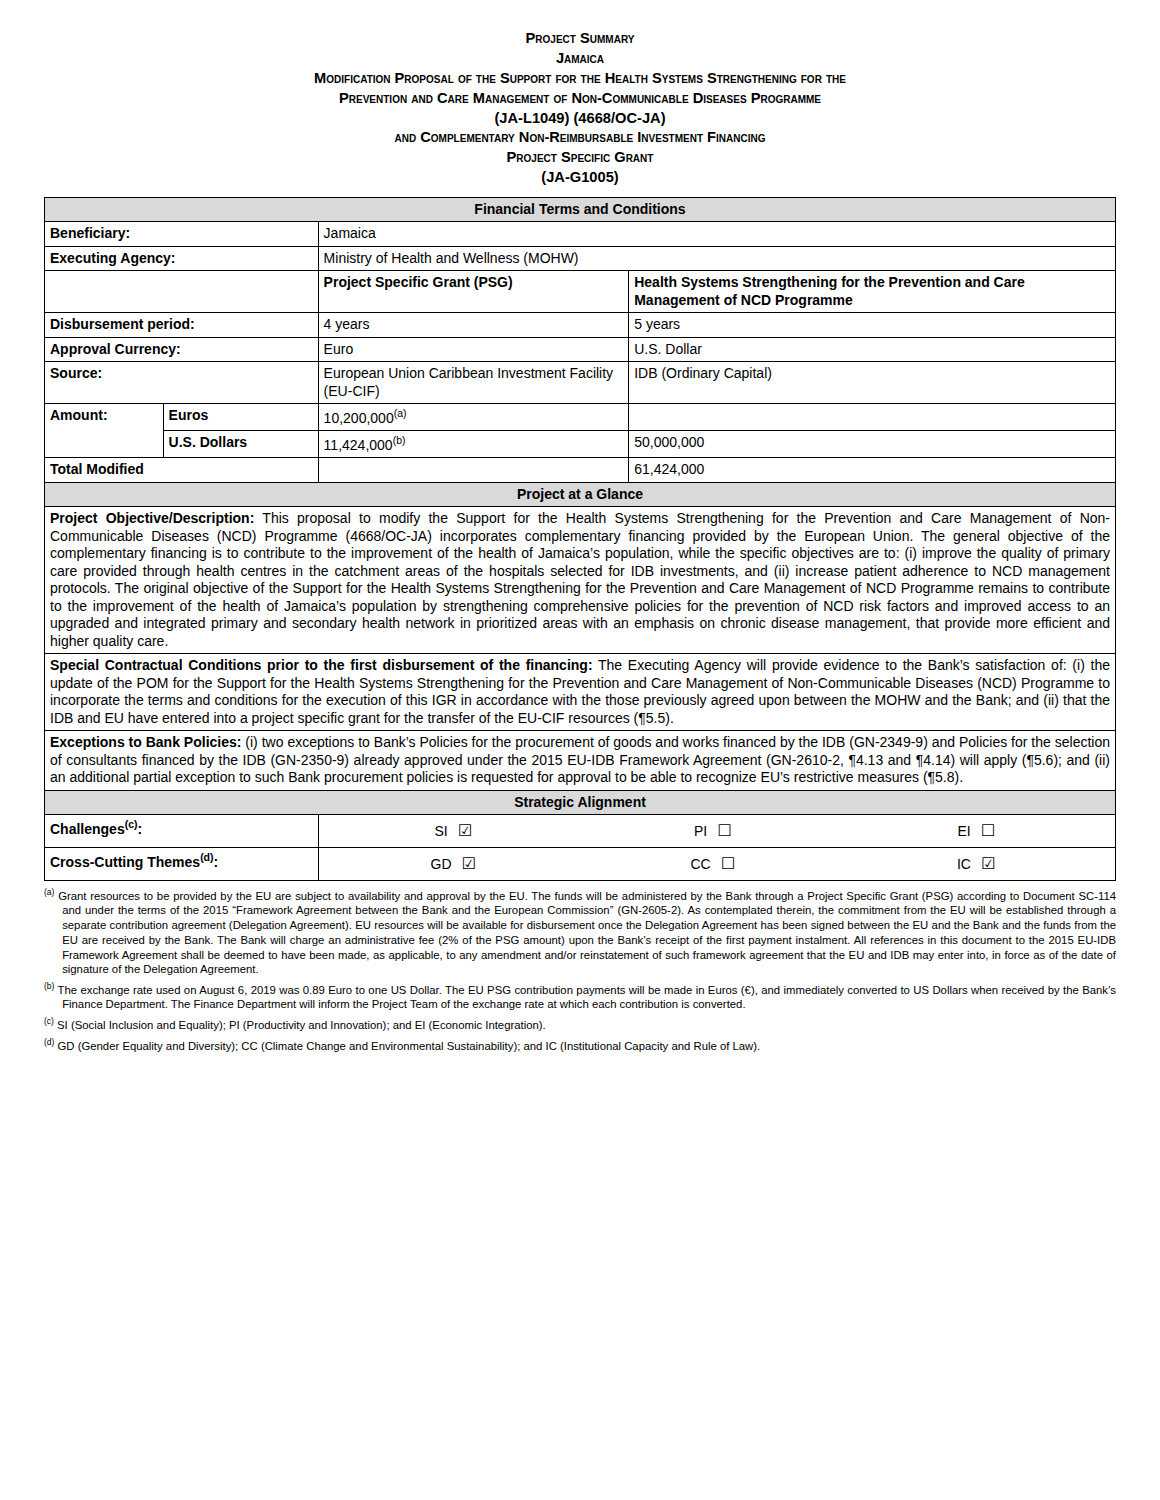Project Summary Jamaica Modification Proposal of the Support for the Health Systems Strengthening for the Prevention and Care Management of Non-Communicable Diseases Programme (JA-L1049) (4668/OC-JA) and Complementary Non-Reimbursable Investment Financing Project Specific Grant (JA-G1005)
| Financial Terms and Conditions |
| Beneficiary: | Jamaica |
| Executing Agency: | Ministry of Health and Wellness (MOHW) |
| | Project Specific Grant (PSG) | Health Systems Strengthening for the Prevention and Care Management of NCD Programme |
| Disbursement period: | 4 years | 5 years |
| Approval Currency: | Euro | U.S. Dollar |
| Source: | European Union Caribbean Investment Facility (EU-CIF) | IDB (Ordinary Capital) |
| Amount: | Euros | 10,200,000 (a) | |
| U.S. Dollars | 11,424,000 (b) | 50,000,000 |
| Total Modified | | 61,424,000 |
| Project at a Glance |
| Project Objective/Description: This proposal to modify the Support for the Health Systems Strengthening for the Prevention and Care Management of Non-Communicable Diseases (NCD) Programme (4668/OC-JA) incorporates complementary financing provided by the European Union. The general objective of the complementary financing is to contribute to the improvement of the health of Jamaica’s population, while the specific objectives are to: (i) improve the quality of primary care provided through health centres in the catchment areas of the hospitals selected for IDB investments, and (ii) increase patient adherence to NCD management protocols. The original objective of the Support for the Health Systems Strengthening for the Prevention and Care Management of NCD Programme remains to contribute to the improvement of the health of Jamaica’s population by strengthening comprehensive policies for the prevention of NCD risk factors and improved access to an upgraded and integrated primary and secondary health network in prioritized areas with an emphasis on chronic disease management, that provide more efficient and higher quality care. |
| Special Contractual Conditions prior to the first disbursement of the financing: The Executing Agency will provide evidence to the Bank’s satisfaction of: (i) the update of the POM for the Support for the Health Systems Strengthening for the Prevention and Care Management of Non-Communicable Diseases (NCD) Programme to incorporate the terms and conditions for the execution of this IGR in accordance with the those previously agreed upon between the MOHW and the Bank; and (ii) that the IDB and EU have entered into a project specific grant for the transfer of the EU-CIF resources (¶5.5). |
| Exceptions to Bank Policies: (i) two exceptions to Bank’s Policies for the procurement of goods and works financed by the IDB (GN-2349-9) and Policies for the selection of consultants financed by the IDB (GN-2350-9) already approved under the 2015 EU-IDB Framework Agreement (GN-2610-2, ¶4.13 and ¶4.14) will apply (¶5.6); and (ii) an additional partial exception to such Bank procurement policies is requested for approval to be able to recognize EU’s restrictive measures (¶5.8). |
| Strategic Alignment |
| Challenges (c) : | / SI ☑ / PI ☐ / EI ☐ / |
| Cross-Cutting Themes (d) : | / GD ☑ / CC ☐ / IC ☑ / |
(a) Grant resources to be provided by the EU are subject to availability and approval by the EU. The funds will be administered by the Bank through a Project Specific Grant (PSG) according to Document SC-114 and under the terms of the 2015 “Framework Agreement between the Bank and the European Commission” (GN-2605-2). As contemplated therein, the commitment from the EU will be established through a separate contribution agreement (Delegation Agreement). EU resources will be available for disbursement once the Delegation Agreement has been signed between the EU and the Bank and the funds from the EU are received by the Bank. The Bank will charge an administrative fee (2% of the PSG amount) upon the Bank’s receipt of the first payment instalment. All references in this document to the 2015 EU-IDB Framework Agreement shall be deemed to have been made, as applicable, to any amendment and/or reinstatement of such framework agreement that the EU and IDB may enter into, in force as of the date of signature of the Delegation Agreement.
(b) The exchange rate used on August 6, 2019 was 0.89 Euro to one US Dollar. The EU PSG contribution payments will be made in Euros (€), and immediately converted to US Dollars when received by the Bank’s Finance Department. The Finance Department will inform the Project Team of the exchange rate at which each contribution is converted.
(c) SI (Social Inclusion and Equality); PI (Productivity and Innovation); and EI (Economic Integration).
(d) GD (Gender Equality and Diversity); CC (Climate Change and Environmental Sustainability); and IC (Institutional Capacity and Rule of Law).